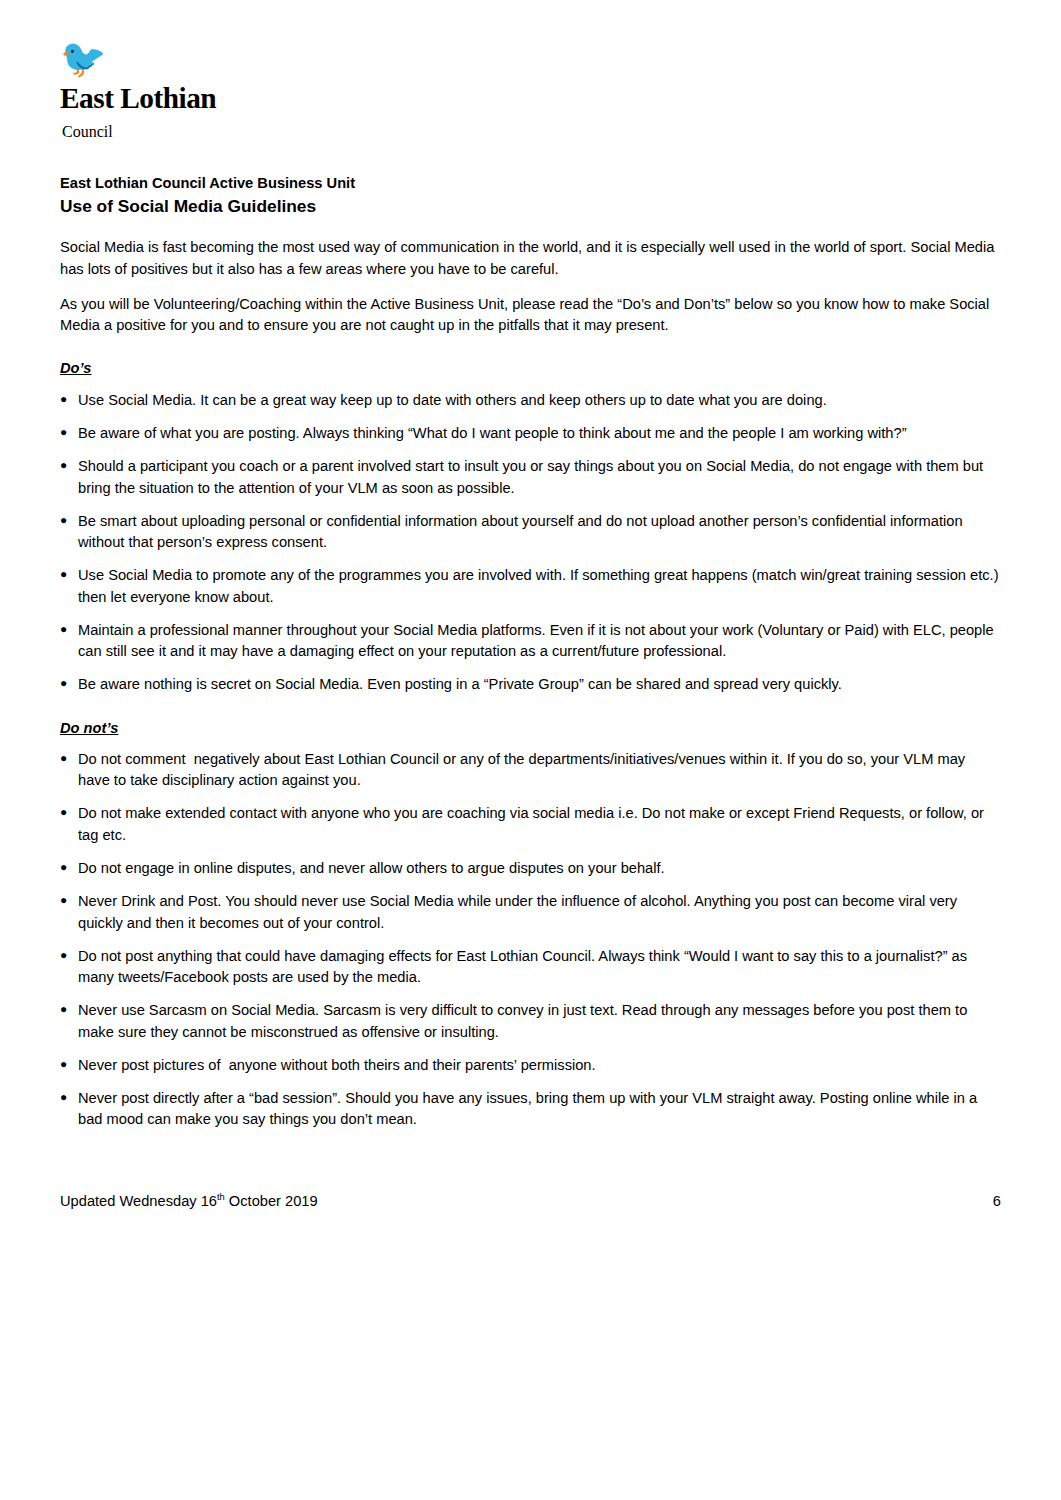🐦
East Lothian
Council
East Lothian Council Active Business Unit
Use of Social Media Guidelines
Social Media is fast becoming the most used way of communication in the world, and it is especially well used in the world of sport. Social Media has lots of positives but it also has a few areas where you have to be careful.
As you will be Volunteering/Coaching within the Active Business Unit, please read the “Do’s and Don’ts” below so you know how to make Social Media a positive for you and to ensure you are not caught up in the pitfalls that it may present.
Do’s
Use Social Media. It can be a great way keep up to date with others and keep others up to date what you are doing.
Be aware of what you are posting. Always thinking “What do I want people to think about me and the people I am working with?”
Should a participant you coach or a parent involved start to insult you or say things about you on Social Media, do not engage with them but bring the situation to the attention of your VLM as soon as possible.
Be smart about uploading personal or confidential information about yourself and do not upload another person’s confidential information without that person’s express consent.
Use Social Media to promote any of the programmes you are involved with. If something great happens (match win/great training session etc.) then let everyone know about.
Maintain a professional manner throughout your Social Media platforms. Even if it is not about your work (Voluntary or Paid) with ELC, people can still see it and it may have a damaging effect on your reputation as a current/future professional.
Be aware nothing is secret on Social Media. Even posting in a “Private Group” can be shared and spread very quickly.
Do not’s
Do not comment negatively about East Lothian Council or any of the departments/initiatives/venues within it. If you do so, your VLM may have to take disciplinary action against you.
Do not make extended contact with anyone who you are coaching via social media i.e. Do not make or except Friend Requests, or follow, or tag etc.
Do not engage in online disputes, and never allow others to argue disputes on your behalf.
Never Drink and Post. You should never use Social Media while under the influence of alcohol. Anything you post can become viral very quickly and then it becomes out of your control.
Do not post anything that could have damaging effects for East Lothian Council. Always think “Would I want to say this to a journalist?” as many tweets/Facebook posts are used by the media.
Never use Sarcasm on Social Media. Sarcasm is very difficult to convey in just text. Read through any messages before you post them to make sure they cannot be misconstrued as offensive or insulting.
Never post pictures of anyone without both theirs and their parents’ permission.
Never post directly after a “bad session”. Should you have any issues, bring them up with your VLM straight away. Posting online while in a bad mood can make you say things you don’t mean.
Updated Wednesday 16th October 2019 6